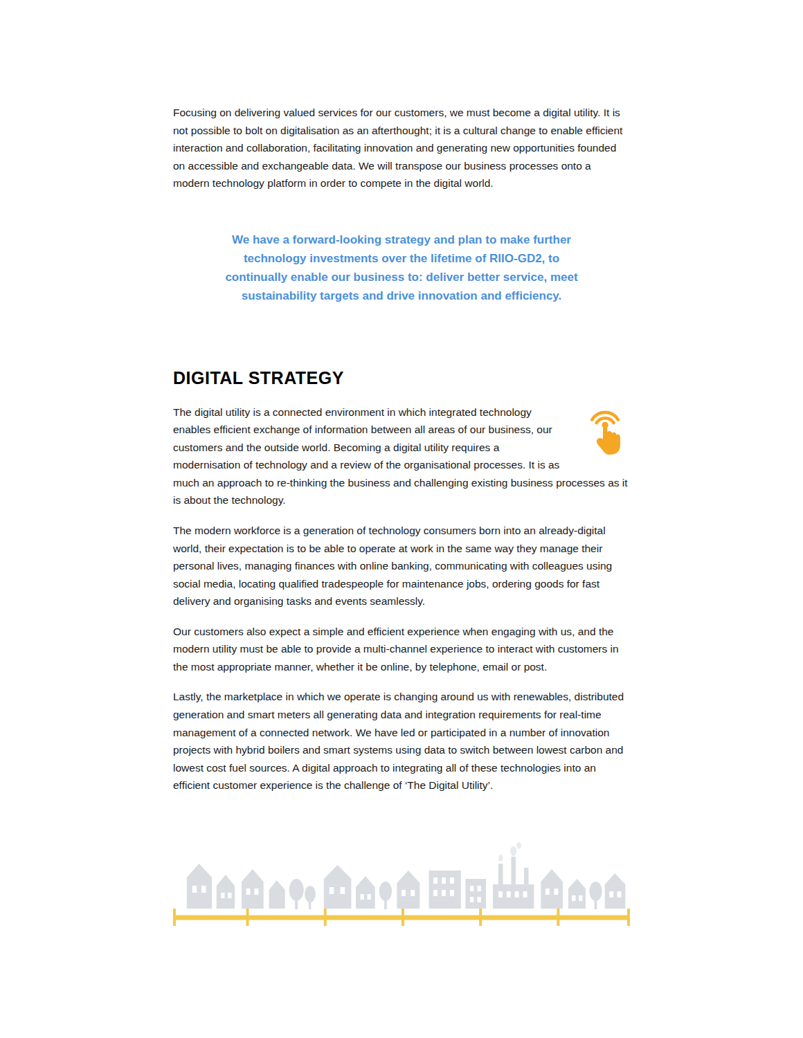Focusing on delivering valued services for our customers, we must become a digital utility. It is not possible to bolt on digitalisation as an afterthought; it is a cultural change to enable efficient interaction and collaboration, facilitating innovation and generating new opportunities founded on accessible and exchangeable data. We will transpose our business processes onto a modern technology platform in order to compete in the digital world.
We have a forward-looking strategy and plan to make further technology investments over the lifetime of RIIO-GD2, to continually enable our business to: deliver better service, meet sustainability targets and drive innovation and efficiency.
DIGITAL STRATEGY
The digital utility is a connected environment in which integrated technology enables efficient exchange of information between all areas of our business, our customers and the outside world. Becoming a digital utility requires a modernisation of technology and a review of the organisational processes. It is as much an approach to re-thinking the business and challenging existing business processes as it is about the technology.
The modern workforce is a generation of technology consumers born into an already-digital world, their expectation is to be able to operate at work in the same way they manage their personal lives, managing finances with online banking, communicating with colleagues using social media, locating qualified tradespeople for maintenance jobs, ordering goods for fast delivery and organising tasks and events seamlessly.
Our customers also expect a simple and efficient experience when engaging with us, and the modern utility must be able to provide a multi-channel experience to interact with customers in the most appropriate manner, whether it be online, by telephone, email or post.
Lastly, the marketplace in which we operate is changing around us with renewables, distributed generation and smart meters all generating data and integration requirements for real-time management of a connected network. We have led or participated in a number of innovation projects with hybrid boilers and smart systems using data to switch between lowest carbon and lowest cost fuel sources. A digital approach to integrating all of these technologies into an efficient customer experience is the challenge of ‘The Digital Utility’.